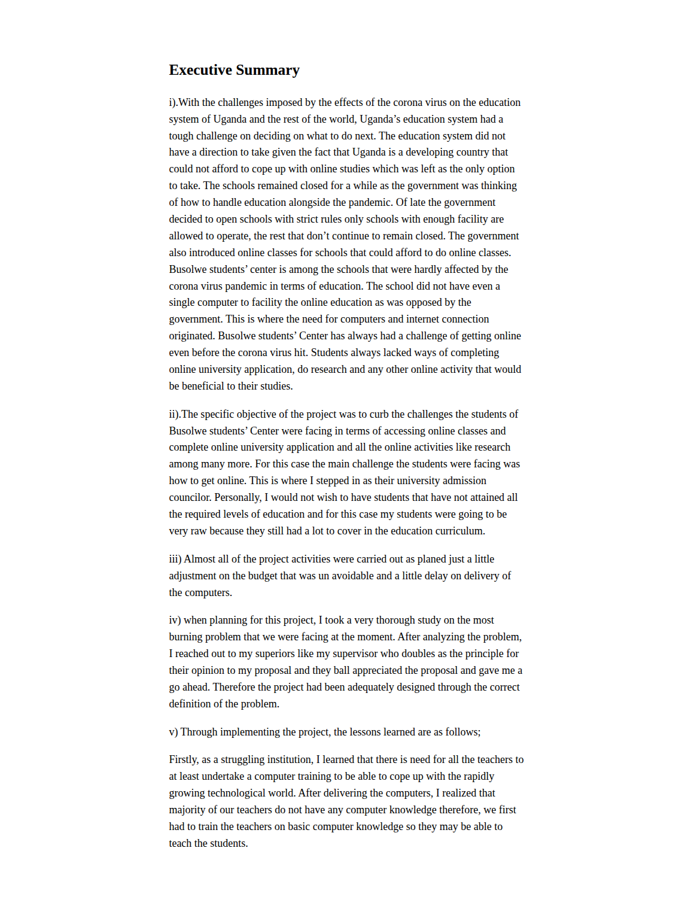Executive Summary
i).With the challenges imposed by the effects of the corona virus on the education system of Uganda and the rest of the world, Uganda’s education system had a tough challenge on deciding on what to do next. The education system did not have a direction to take given the fact that Uganda is a developing country that could not afford to cope up with online studies which was left as the only option to take. The schools remained closed for a while as the government was thinking of how to handle education alongside the pandemic. Of late the government decided to open schools with strict rules only schools with enough facility are allowed to operate, the rest that don’t continue to remain closed. The government also introduced online classes for schools that could afford to do online classes. Busolwe students’ center is among the schools that were hardly affected by the corona virus pandemic in terms of education. The school did not have even a single computer to facility the online education as was opposed by the government. This is where the need for computers and internet connection originated. Busolwe students’ Center has always had a challenge of getting online even before the corona virus hit. Students always lacked ways of completing online university application, do research and any other online activity that would be beneficial to their studies.
ii).The specific objective of the project was to curb the challenges the students of Busolwe students’ Center were facing in terms of accessing online classes and complete online university application and all the online activities like research among many more. For this case the main challenge the students were facing was how to get online. This is where I stepped in as their university admission councilor. Personally, I would not wish to have students that have not attained all the required levels of education and for this case my students were going to be very raw because they still had a lot to cover in the education curriculum.
iii) Almost all of the project activities were carried out as planed just a little adjustment on the budget that was un avoidable and a little delay on delivery of the computers.
iv) when planning for this project, I took a very thorough study on the most burning problem that we were facing at the moment. After analyzing the problem, I reached out to my superiors like my supervisor who doubles as the principle for their opinion to my proposal and they ball appreciated the proposal and gave me a go ahead. Therefore the project had been adequately designed through the correct definition of the problem.
v) Through implementing the project, the lessons learned are as follows;
Firstly, as a struggling institution, I learned that there is need for all the teachers to at least undertake a computer training to be able to cope up with the rapidly growing technological world. After delivering the computers, I realized that majority of our teachers do not have any computer knowledge therefore, we first had to train the teachers on basic computer knowledge so they may be able to teach the students.